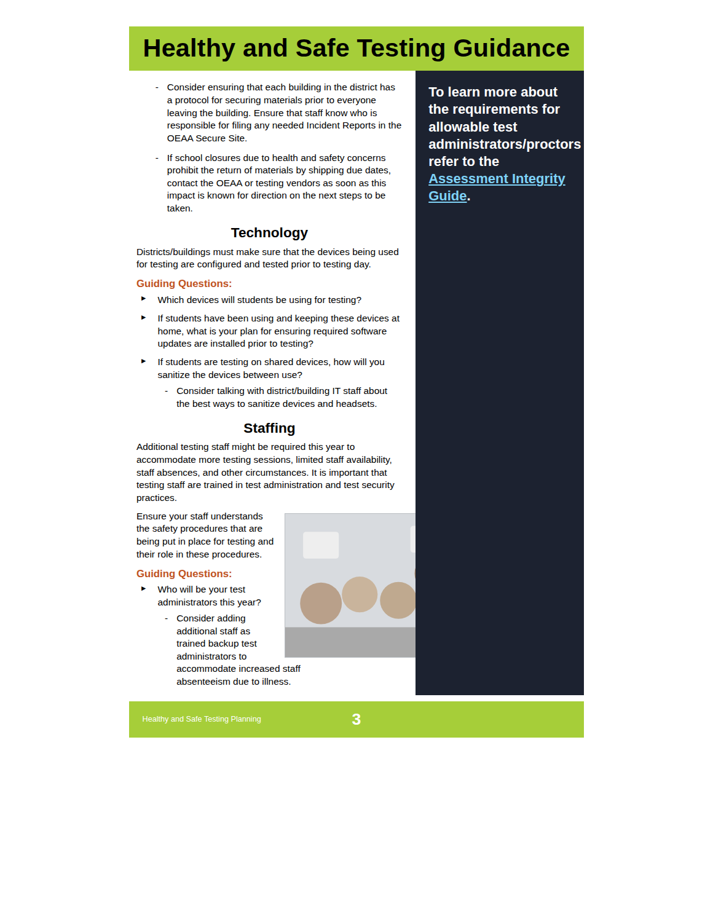Healthy and Safe Testing Guidance
Consider ensuring that each building in the district has a protocol for securing materials prior to everyone leaving the building. Ensure that staff know who is responsible for filing any needed Incident Reports in the OEAA Secure Site.
If school closures due to health and safety concerns prohibit the return of materials by shipping due dates, contact the OEAA or testing vendors as soon as this impact is known for direction on the next steps to be taken.
Technology
Districts/buildings must make sure that the devices being used for testing are configured and tested prior to testing day.
Guiding Questions:
Which devices will students be using for testing?
If students have been using and keeping these devices at home, what is your plan for ensuring required software updates are installed prior to testing?
If students are testing on shared devices, how will you sanitize the devices between use?
Consider talking with district/building IT staff about the best ways to sanitize devices and headsets.
Staffing
Additional testing staff might be required this year to accommodate more testing sessions, limited staff availability, staff absences, and other circumstances. It is important that testing staff are trained in test administration and test security practices.
Ensure your staff understands the safety procedures that are being put in place for testing and their role in these procedures.
Guiding Questions:
Who will be your test administrators this year?
Consider adding additional staff as trained backup test administrators to accommodate increased staff absenteeism due to illness.
To learn more about the requirements for allowable test administrators/proctors refer to the Assessment Integrity Guide.
Healthy and Safe Testing Planning 3